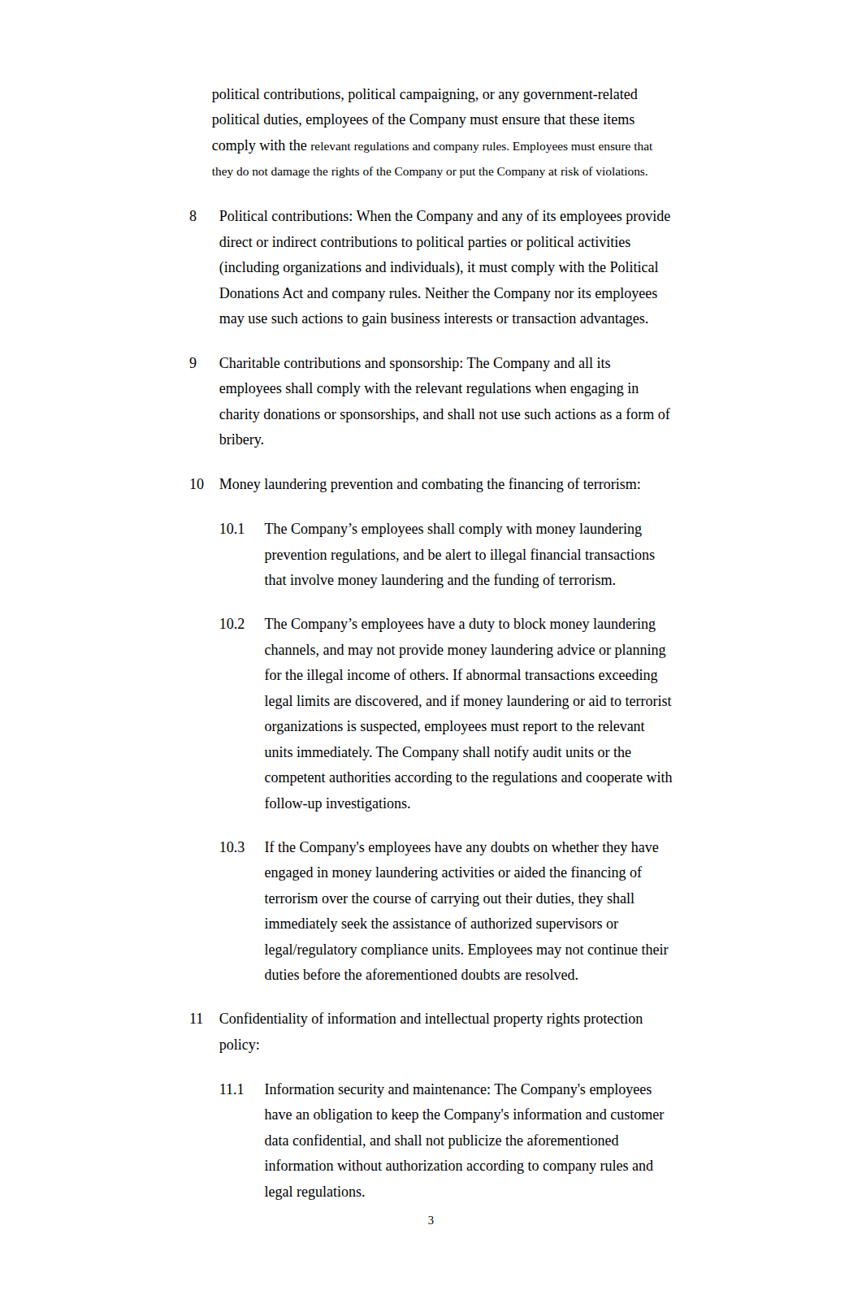political contributions, political campaigning, or any government-related political duties, employees of the Company must ensure that these items comply with the relevant regulations and company rules. Employees must ensure that they do not damage the rights of the Company or put the Company at risk of violations.
8
Political contributions: When the Company and any of its employees provide direct or indirect contributions to political parties or political activities (including organizations and individuals), it must comply with the Political Donations Act and company rules. Neither the Company nor its employees may use such actions to gain business interests or transaction advantages.
9
Charitable contributions and sponsorship: The Company and all its employees shall comply with the relevant regulations when engaging in charity donations or sponsorships, and shall not use such actions as a form of bribery.
10
Money laundering prevention and combating the financing of terrorism:
10.1
The Company’s employees shall comply with money laundering prevention regulations, and be alert to illegal financial transactions that involve money laundering and the funding of terrorism.
10.2
The Company’s employees have a duty to block money laundering channels, and may not provide money laundering advice or planning for the illegal income of others. If abnormal transactions exceeding legal limits are discovered, and if money laundering or aid to terrorist organizations is suspected, employees must report to the relevant units immediately. The Company shall notify audit units or the competent authorities according to the regulations and cooperate with follow-up investigations.
10.3
If the Company's employees have any doubts on whether they have engaged in money laundering activities or aided the financing of terrorism over the course of carrying out their duties, they shall immediately seek the assistance of authorized supervisors or legal/regulatory compliance units. Employees may not continue their duties before the aforementioned doubts are resolved.
11
Confidentiality of information and intellectual property rights protection policy:
11.1
Information security and maintenance: The Company's employees have an obligation to keep the Company's information and customer data confidential, and shall not publicize the aforementioned information without authorization according to company rules and legal regulations.
3